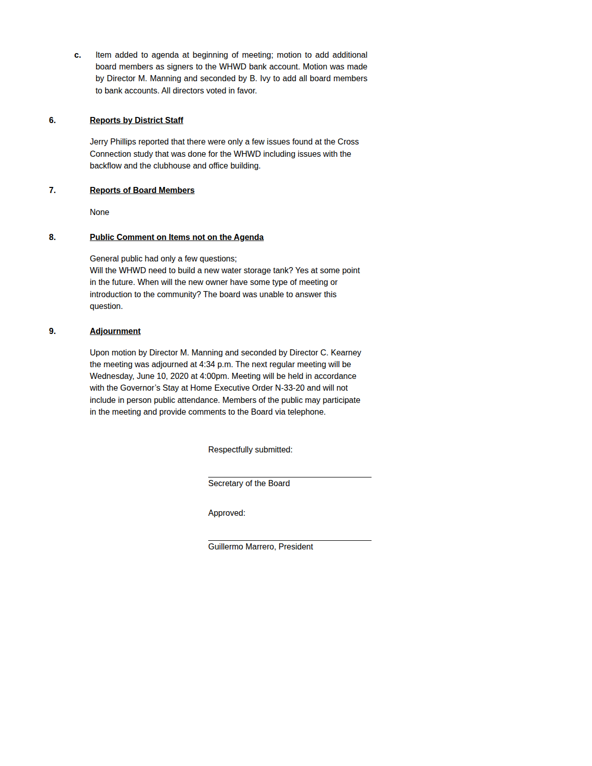c.
Item added to agenda at beginning of meeting; motion to add additional board members as signers to the WHWD bank account. Motion was made by Director M. Manning and seconded by B. Ivy to add all board members to bank accounts. All directors voted in favor.
6.
Reports by District Staff
Jerry Phillips reported that there were only a few issues found at the Cross Connection study that was done for the WHWD including issues with the backflow and the clubhouse and office building.
7.
Reports of Board Members
None
8.
Public Comment on Items not on the Agenda
General public had only a few questions;
Will the WHWD need to build a new water storage tank? Yes at some point in the future. When will the new owner have some type of meeting or introduction to the community? The board was unable to answer this question.
9.
Adjournment
Upon motion by Director M. Manning and seconded by Director C. Kearney the meeting was adjourned at 4:34 p.m. The next regular meeting will be Wednesday, June 10, 2020 at 4:00pm. Meeting will be held in accordance with the Governor’s Stay at Home Executive Order N-33-20 and will not include in person public attendance. Members of the public may participate in the meeting and provide comments to the Board via telephone.
Respectfully submitted:
Secretary of the Board
Approved:
Guillermo Marrero, President